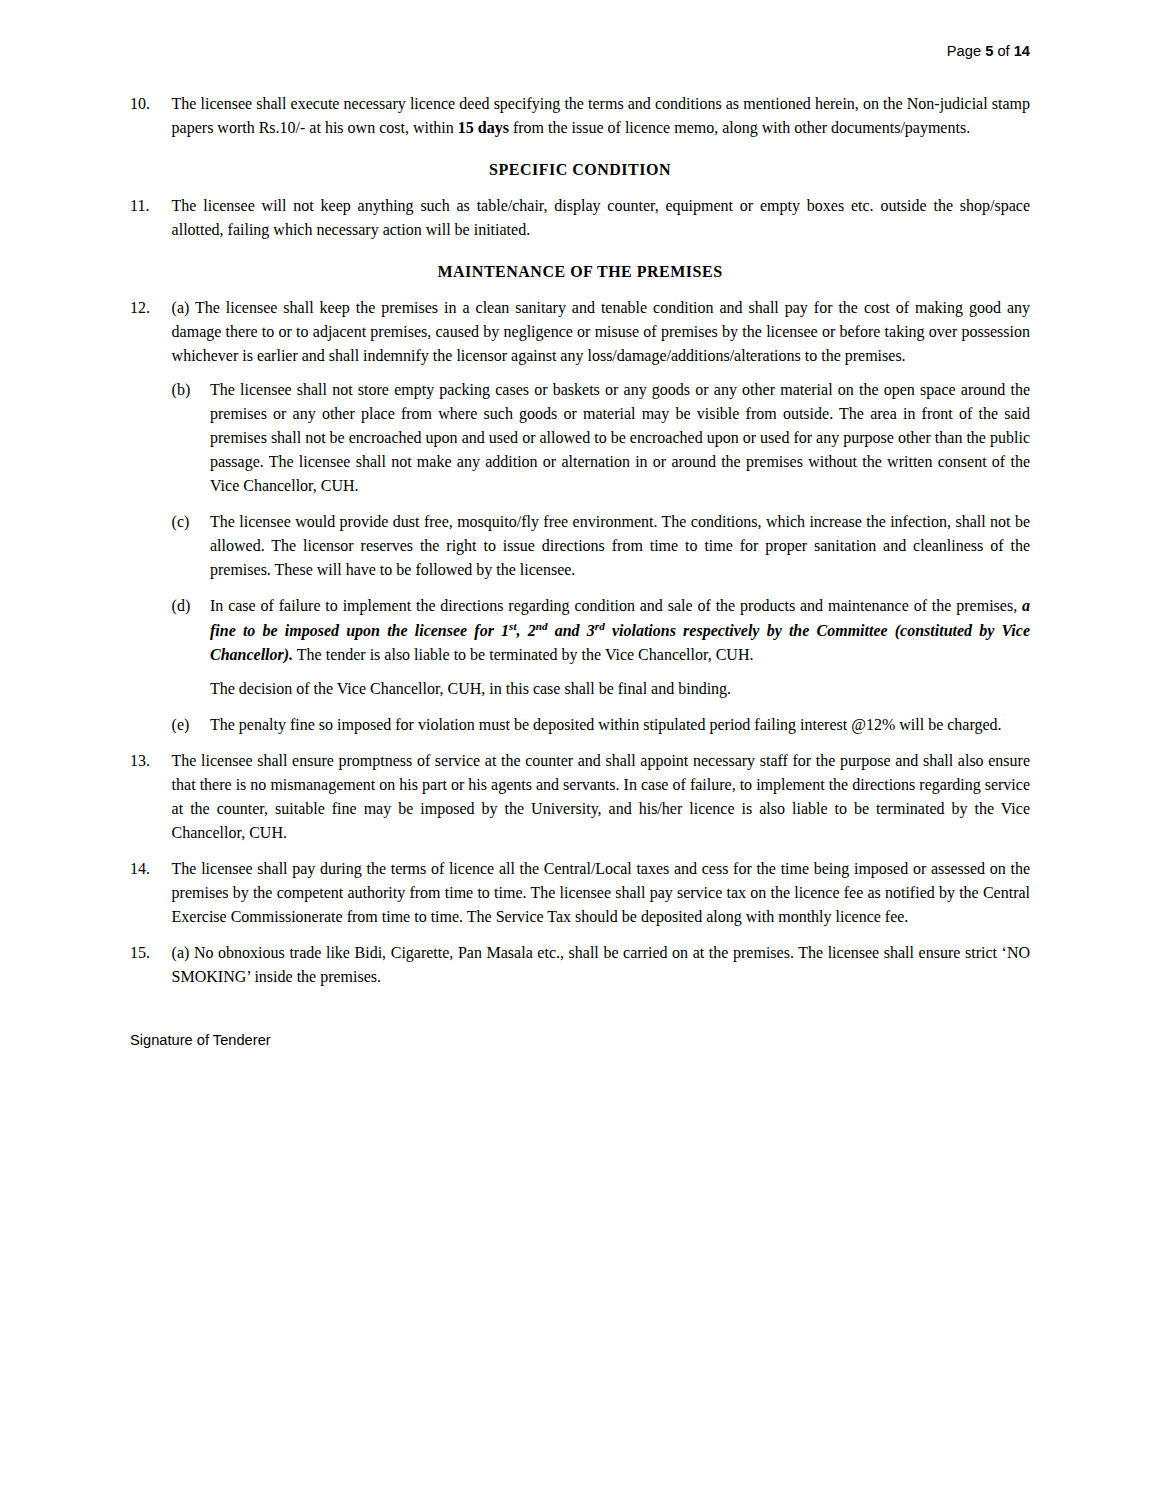Page 5 of 14
10. The licensee shall execute necessary licence deed specifying the terms and conditions as mentioned herein, on the Non-judicial stamp papers worth Rs.10/- at his own cost, within 15 days from the issue of licence memo, along with other documents/payments.
SPECIFIC CONDITION
11. The licensee will not keep anything such as table/chair, display counter, equipment or empty boxes etc. outside the shop/space allotted, failing which necessary action will be initiated.
MAINTENANCE OF THE PREMISES
12. (a) The licensee shall keep the premises in a clean sanitary and tenable condition and shall pay for the cost of making good any damage there to or to adjacent premises, caused by negligence or misuse of premises by the licensee or before taking over possession whichever is earlier and shall indemnify the licensor against any loss/damage/additions/alterations to the premises.
(b) The licensee shall not store empty packing cases or baskets or any goods or any other material on the open space around the premises or any other place from where such goods or material may be visible from outside. The area in front of the said premises shall not be encroached upon and used or allowed to be encroached upon or used for any purpose other than the public passage. The licensee shall not make any addition or alternation in or around the premises without the written consent of the Vice Chancellor, CUH.
(c) The licensee would provide dust free, mosquito/fly free environment. The conditions, which increase the infection, shall not be allowed. The licensor reserves the right to issue directions from time to time for proper sanitation and cleanliness of the premises. These will have to be followed by the licensee.
(d) In case of failure to implement the directions regarding condition and sale of the products and maintenance of the premises, a fine to be imposed upon the licensee for 1st, 2nd and 3rd violations respectively by the Committee (constituted by Vice Chancellor). The tender is also liable to be terminated by the Vice Chancellor, CUH.
The decision of the Vice Chancellor, CUH, in this case shall be final and binding.
(e) The penalty fine so imposed for violation must be deposited within stipulated period failing interest @12% will be charged.
13. The licensee shall ensure promptness of service at the counter and shall appoint necessary staff for the purpose and shall also ensure that there is no mismanagement on his part or his agents and servants. In case of failure, to implement the directions regarding service at the counter, suitable fine may be imposed by the University, and his/her licence is also liable to be terminated by the Vice Chancellor, CUH.
14. The licensee shall pay during the terms of licence all the Central/Local taxes and cess for the time being imposed or assessed on the premises by the competent authority from time to time. The licensee shall pay service tax on the licence fee as notified by the Central Exercise Commissionerate from time to time. The Service Tax should be deposited along with monthly licence fee.
15. (a) No obnoxious trade like Bidi, Cigarette, Pan Masala etc., shall be carried on at the premises. The licensee shall ensure strict ‘NO SMOKING’ inside the premises.
Signature of Tenderer